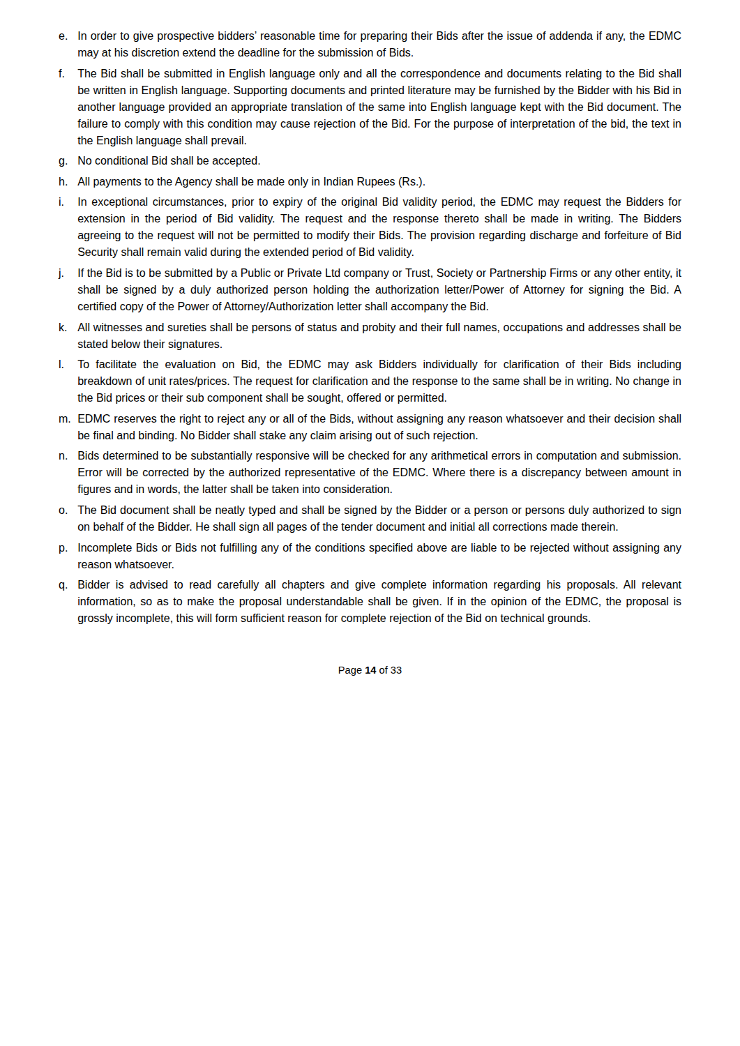e. In order to give prospective bidders’ reasonable time for preparing their Bids after the issue of addenda if any, the EDMC may at his discretion extend the deadline for the submission of Bids.
f. The Bid shall be submitted in English language only and all the correspondence and documents relating to the Bid shall be written in English language. Supporting documents and printed literature may be furnished by the Bidder with his Bid in another language provided an appropriate translation of the same into English language kept with the Bid document. The failure to comply with this condition may cause rejection of the Bid. For the purpose of interpretation of the bid, the text in the English language shall prevail.
g. No conditional Bid shall be accepted.
h. All payments to the Agency shall be made only in Indian Rupees (Rs.).
i. In exceptional circumstances, prior to expiry of the original Bid validity period, the EDMC may request the Bidders for extension in the period of Bid validity. The request and the response thereto shall be made in writing. The Bidders agreeing to the request will not be permitted to modify their Bids. The provision regarding discharge and forfeiture of Bid Security shall remain valid during the extended period of Bid validity.
j. If the Bid is to be submitted by a Public or Private Ltd company or Trust, Society or Partnership Firms or any other entity, it shall be signed by a duly authorized person holding the authorization letter/Power of Attorney for signing the Bid. A certified copy of the Power of Attorney/Authorization letter shall accompany the Bid.
k. All witnesses and sureties shall be persons of status and probity and their full names, occupations and addresses shall be stated below their signatures.
l. To facilitate the evaluation on Bid, the EDMC may ask Bidders individually for clarification of their Bids including breakdown of unit rates/prices. The request for clarification and the response to the same shall be in writing. No change in the Bid prices or their sub component shall be sought, offered or permitted.
m. EDMC reserves the right to reject any or all of the Bids, without assigning any reason whatsoever and their decision shall be final and binding. No Bidder shall stake any claim arising out of such rejection.
n. Bids determined to be substantially responsive will be checked for any arithmetical errors in computation and submission. Error will be corrected by the authorized representative of the EDMC. Where there is a discrepancy between amount in figures and in words, the latter shall be taken into consideration.
o. The Bid document shall be neatly typed and shall be signed by the Bidder or a person or persons duly authorized to sign on behalf of the Bidder. He shall sign all pages of the tender document and initial all corrections made therein.
p. Incomplete Bids or Bids not fulfilling any of the conditions specified above are liable to be rejected without assigning any reason whatsoever.
q. Bidder is advised to read carefully all chapters and give complete information regarding his proposals. All relevant information, so as to make the proposal understandable shall be given. If in the opinion of the EDMC, the proposal is grossly incomplete, this will form sufficient reason for complete rejection of the Bid on technical grounds.
Page 14 of 33